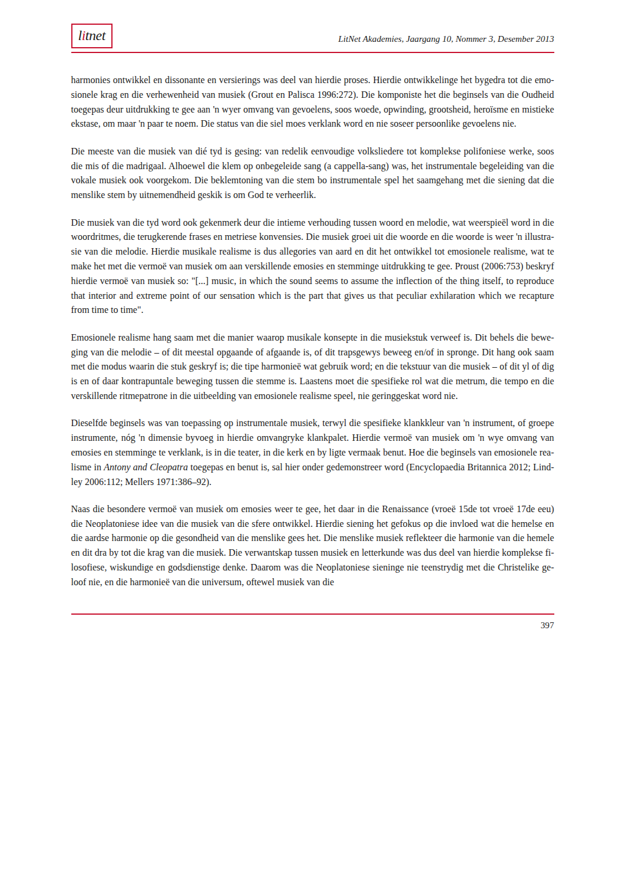litnet
LitNet Akademies, Jaargang 10, Nommer 3, Desember 2013
harmonies ontwikkel en dissonante en versierings was deel van hierdie proses. Hierdie ontwikkelinge het bygedra tot die emosionele krag en die verhewenheid van musiek (Grout en Palisca 1996:272). Die komponiste het die beginsels van die Oudheid toegepas deur uitdrukking te gee aan 'n wyer omvang van gevoelens, soos woede, opwinding, grootsheid, heroïsme en mistieke ekstase, om maar 'n paar te noem. Die status van die siel moes verklank word en nie soseer persoonlike gevoelens nie.
Die meeste van die musiek van dié tyd is gesing: van redelik eenvoudige volksliedere tot komplekse polifoniese werke, soos die mis of die madrigaal. Alhoewel die klem op onbegeleide sang (a cappella-sang) was, het instrumentale begeleiding van die vokale musiek ook voorgekom. Die beklemtoning van die stem bo instrumentale spel het saamgehang met die siening dat die menslike stem by uitnemendheid geskik is om God te verheerlik.
Die musiek van die tyd word ook gekenmerk deur die intieme verhouding tussen woord en melodie, wat weerspieël word in die woordritmes, die terugkerende frases en metriese konvensies. Die musiek groei uit die woorde en die woorde is weer 'n illustrasie van die melodie. Hierdie musikale realisme is dus allegories van aard en dit het ontwikkel tot emosionele realisme, wat te make het met die vermoë van musiek om aan verskillende emosies en stemminge uitdrukking te gee. Proust (2006:753) beskryf hierdie vermoë van musiek so: "[...] music, in which the sound seems to assume the inflection of the thing itself, to reproduce that interior and extreme point of our sensation which is the part that gives us that peculiar exhilaration which we recapture from time to time".
Emosionele realisme hang saam met die manier waarop musikale konsepte in die musiekstuk verweef is. Dit behels die beweging van die melodie – of dit meestal opgaande of afgaande is, of dit trapsgewys beweeg en/of in spronge. Dit hang ook saam met die modus waarin die stuk geskryf is; die tipe harmonieë wat gebruik word; en die tekstuur van die musiek – of dit yl of dig is en of daar kontrapuntale beweging tussen die stemme is. Laastens moet die spesifieke rol wat die metrum, die tempo en die verskillende ritmepatrone in die uitbeelding van emosionele realisme speel, nie geringgeskat word nie.
Dieselfde beginsels was van toepassing op instrumentale musiek, terwyl die spesifieke klankkleur van 'n instrument, of groepe instrumente, nóg 'n dimensie byvoeg in hierdie omvangryke klankpalet. Hierdie vermoë van musiek om 'n wye omvang van emosies en stemminge te verklank, is in die teater, in die kerk en by ligte vermaak benut. Hoe die beginsels van emosionele realisme in Antony and Cleopatra toegepas en benut is, sal hier onder gedemonstreer word (Encyclopaedia Britannica 2012; Lindley 2006:112; Mellers 1971:386–92).
Naas die besondere vermoë van musiek om emosies weer te gee, het daar in die Renaissance (vroeë 15de tot vroeë 17de eeu) die Neoplatoniese idee van die musiek van die sfere ontwikkel. Hierdie siening het gefokus op die invloed wat die hemelse en die aardse harmonie op die gesondheid van die menslike gees het. Die menslike musiek reflekteer die harmonie van die hemele en dit dra by tot die krag van die musiek. Die verwantskap tussen musiek en letterkunde was dus deel van hierdie komplekse filosofiese, wiskundige en godsdienstige denke. Daarom was die Neoplatoniese sieninge nie teenstrydig met die Christelike geloof nie, en die harmonieë van die universum, oftewel musiek van die
397